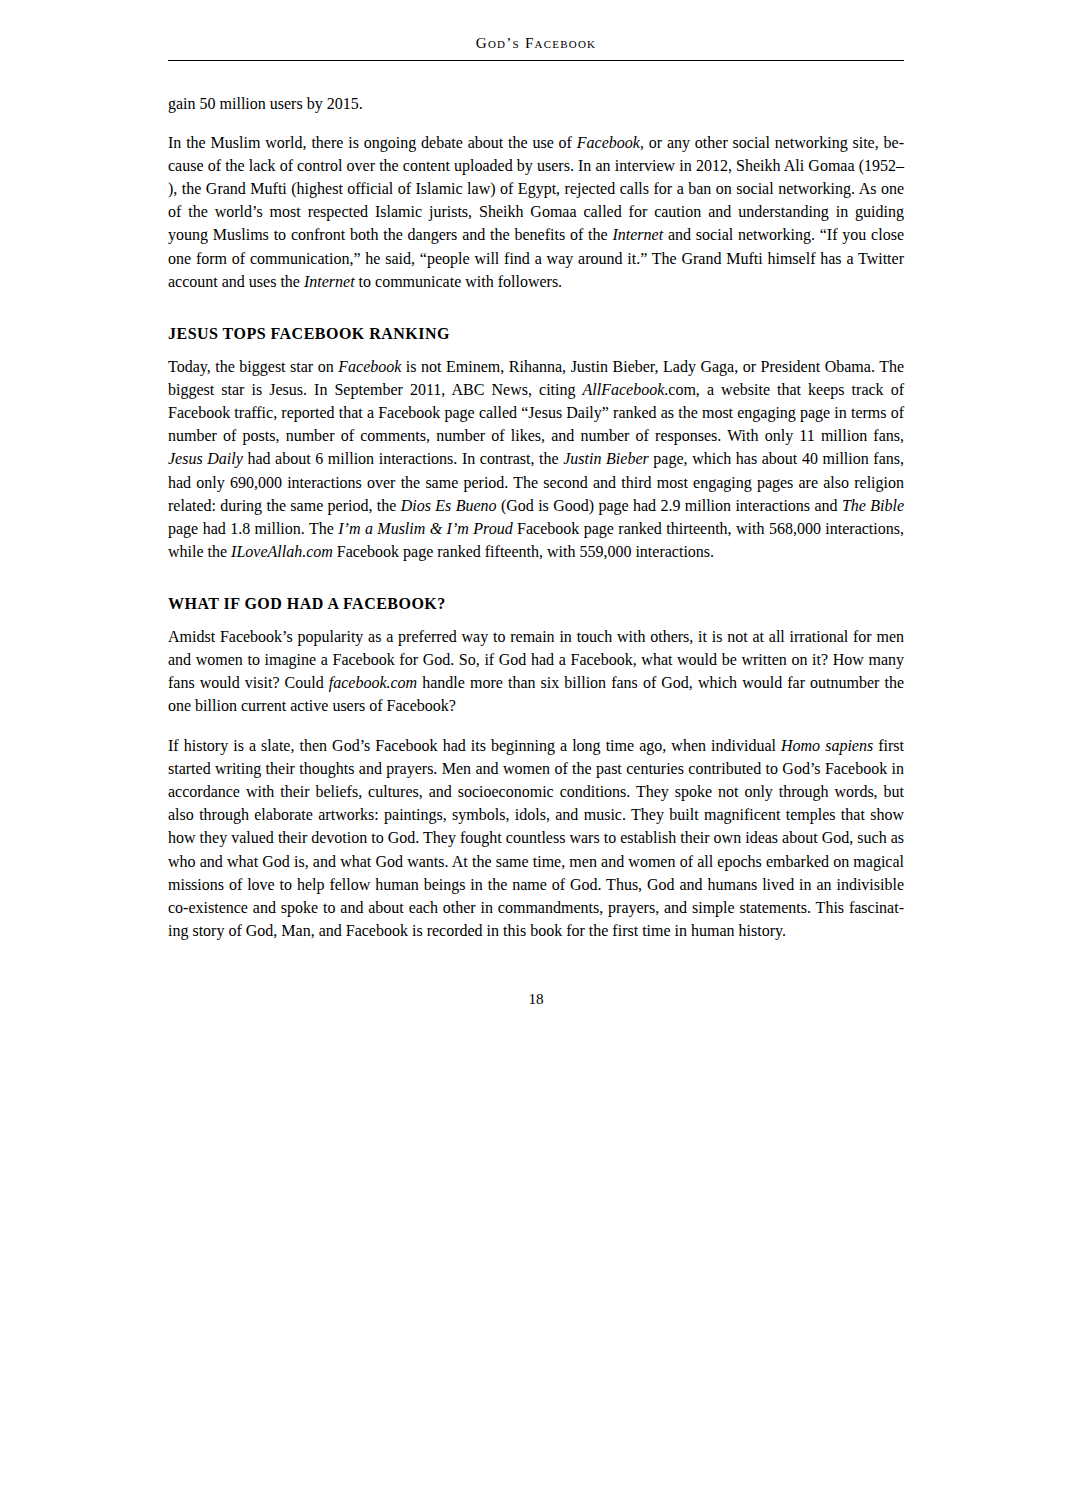God’s Facebook
gain 50 million users by 2015.
In the Muslim world, there is ongoing debate about the use of Facebook, or any other social networking site, because of the lack of control over the content uploaded by users. In an interview in 2012, Sheikh Ali Gomaa (1952– ), the Grand Mufti (highest official of Islamic law) of Egypt, rejected calls for a ban on social networking. As one of the world’s most respected Islamic jurists, Sheikh Gomaa called for caution and understanding in guiding young Muslims to confront both the dangers and the benefits of the Internet and social networking. “If you close one form of communication,” he said, “people will find a way around it.” The Grand Mufti himself has a Twitter account and uses the Internet to communicate with followers.
Jesus Tops Facebook Ranking
Today, the biggest star on Facebook is not Eminem, Rihanna, Justin Bieber, Lady Gaga, or President Obama. The biggest star is Jesus. In September 2011, ABC News, citing AllFacebook.com, a website that keeps track of Facebook traffic, reported that a Facebook page called “Jesus Daily” ranked as the most engaging page in terms of number of posts, number of comments, number of likes, and number of responses. With only 11 million fans, Jesus Daily had about 6 million interactions. In contrast, the Justin Bieber page, which has about 40 million fans, had only 690,000 interactions over the same period. The second and third most engaging pages are also religion related: during the same period, the Dios Es Bueno (God is Good) page had 2.9 million interactions and The Bible page had 1.8 million. The I’m a Muslim & I’m Proud Facebook page ranked thirteenth, with 568,000 interactions, while the ILoveAllah.com Facebook page ranked fifteenth, with 559,000 interactions.
What If God Had a Facebook?
Amidst Facebook’s popularity as a preferred way to remain in touch with others, it is not at all irrational for men and women to imagine a Facebook for God. So, if God had a Facebook, what would be written on it? How many fans would visit? Could facebook.com handle more than six billion fans of God, which would far outnumber the one billion current active users of Facebook?
If history is a slate, then God’s Facebook had its beginning a long time ago, when individual Homo sapiens first started writing their thoughts and prayers. Men and women of the past centuries contributed to God’s Facebook in accordance with their beliefs, cultures, and socioeconomic conditions. They spoke not only through words, but also through elaborate artworks: paintings, symbols, idols, and music. They built magnificent temples that show how they valued their devotion to God. They fought countless wars to establish their own ideas about God, such as who and what God is, and what God wants. At the same time, men and women of all epochs embarked on magical missions of love to help fellow human beings in the name of God. Thus, God and humans lived in an indivisible co-existence and spoke to and about each other in commandments, prayers, and simple statements. This fascinating story of God, Man, and Facebook is recorded in this book for the first time in human history.
18